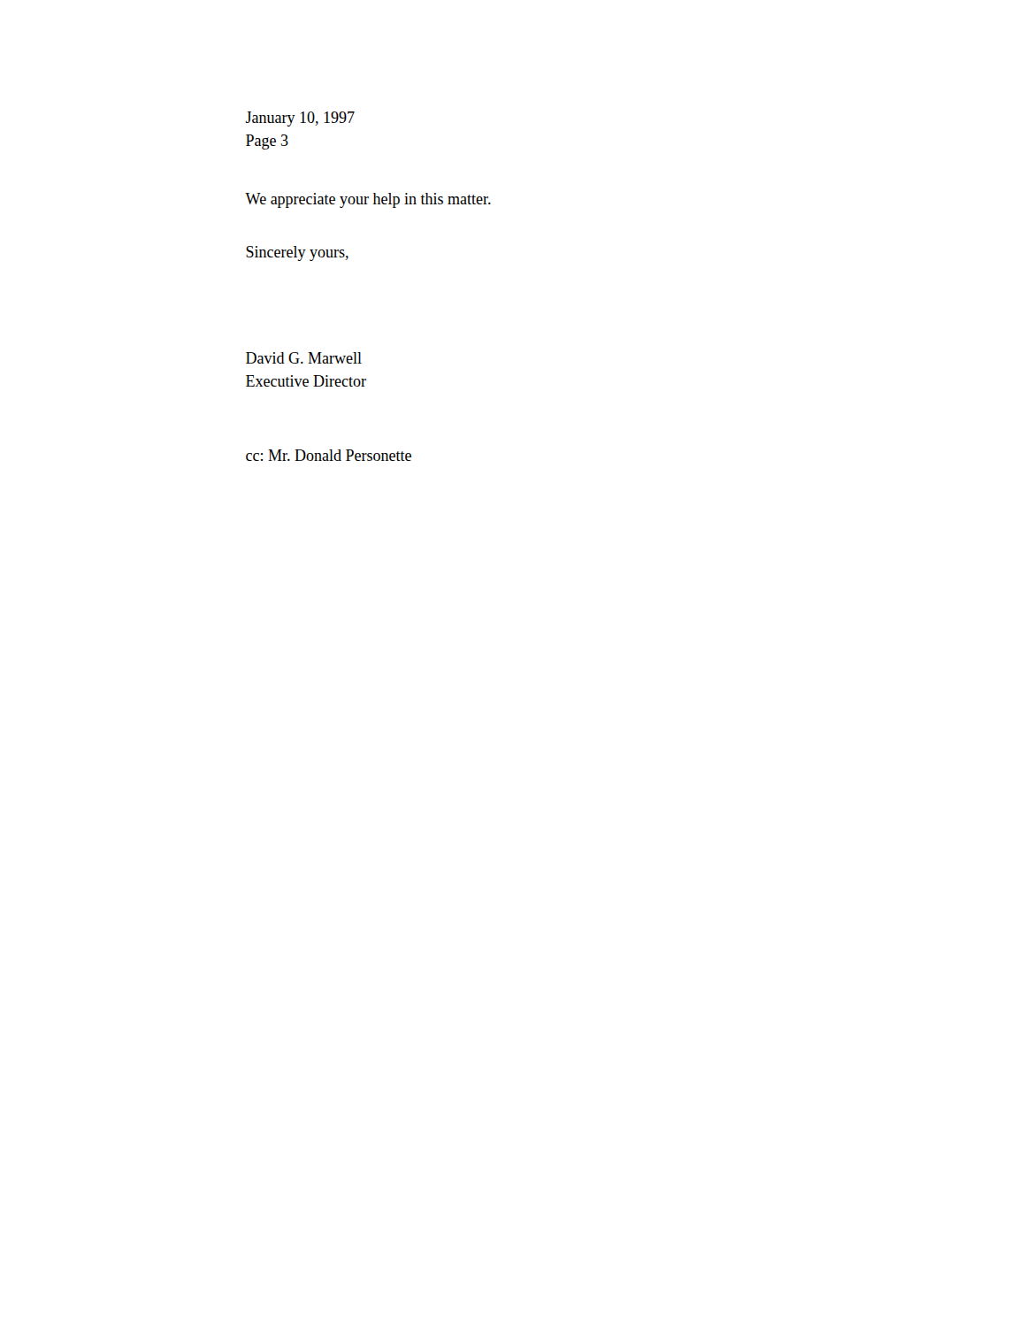January 10, 1997
Page 3
We appreciate your help in this matter.
Sincerely yours,
David G. Marwell
Executive Director
cc: Mr. Donald Personette